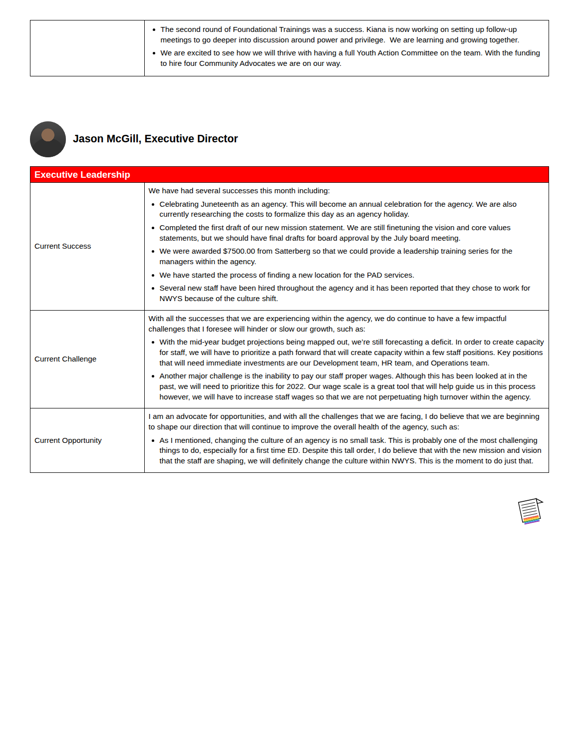| | The second round of Foundational Trainings was a success. Kiana is now working on setting up follow-up meetings to go deeper into discussion around power and privilege. We are learning and growing together. We are excited to see how we will thrive with having a full Youth Action Committee on the team. With the funding to hire four Community Advocates we are on our way. |
Jason McGill, Executive Director
| Executive Leadership |
| Current Success | We have had several successes this month including: Celebrating Juneteenth as an agency. This will become an annual celebration for the agency. We are also currently researching the costs to formalize this day as an agency holiday. Completed the first draft of our new mission statement. We are still finetuning the vision and core values statements, but we should have final drafts for board approval by the July board meeting. We were awarded $7500.00 from Satterberg so that we could provide a leadership training series for the managers within the agency. We have started the process of finding a new location for the PAD services. Several new staff have been hired throughout the agency and it has been reported that they chose to work for NWYS because of the culture shift. |
| Current Challenge | With all the successes that we are experiencing within the agency, we do continue to have a few impactful challenges that I foresee will hinder or slow our growth, such as: With the mid-year budget projections being mapped out, we’re still forecasting a deficit. In order to create capacity for staff, we will have to prioritize a path forward that will create capacity within a few staff positions. Key positions that will need immediate investments are our Development team, HR team, and Operations team. Another major challenge is the inability to pay our staff proper wages. Although this has been looked at in the past, we will need to prioritize this for 2022. Our wage scale is a great tool that will help guide us in this process however, we will have to increase staff wages so that we are not perpetuating high turnover within the agency. |
| Current Opportunity | I am an advocate for opportunities, and with all the challenges that we are facing, I do believe that we are beginning to shape our direction that will continue to improve the overall health of the agency, such as: As I mentioned, changing the culture of an agency is no small task. This is probably one of the most challenging things to do, especially for a first time ED. Despite this tall order, I do believe that with the new mission and vision that the staff are shaping, we will definitely change the culture within NWYS. This is the moment to do just that. |